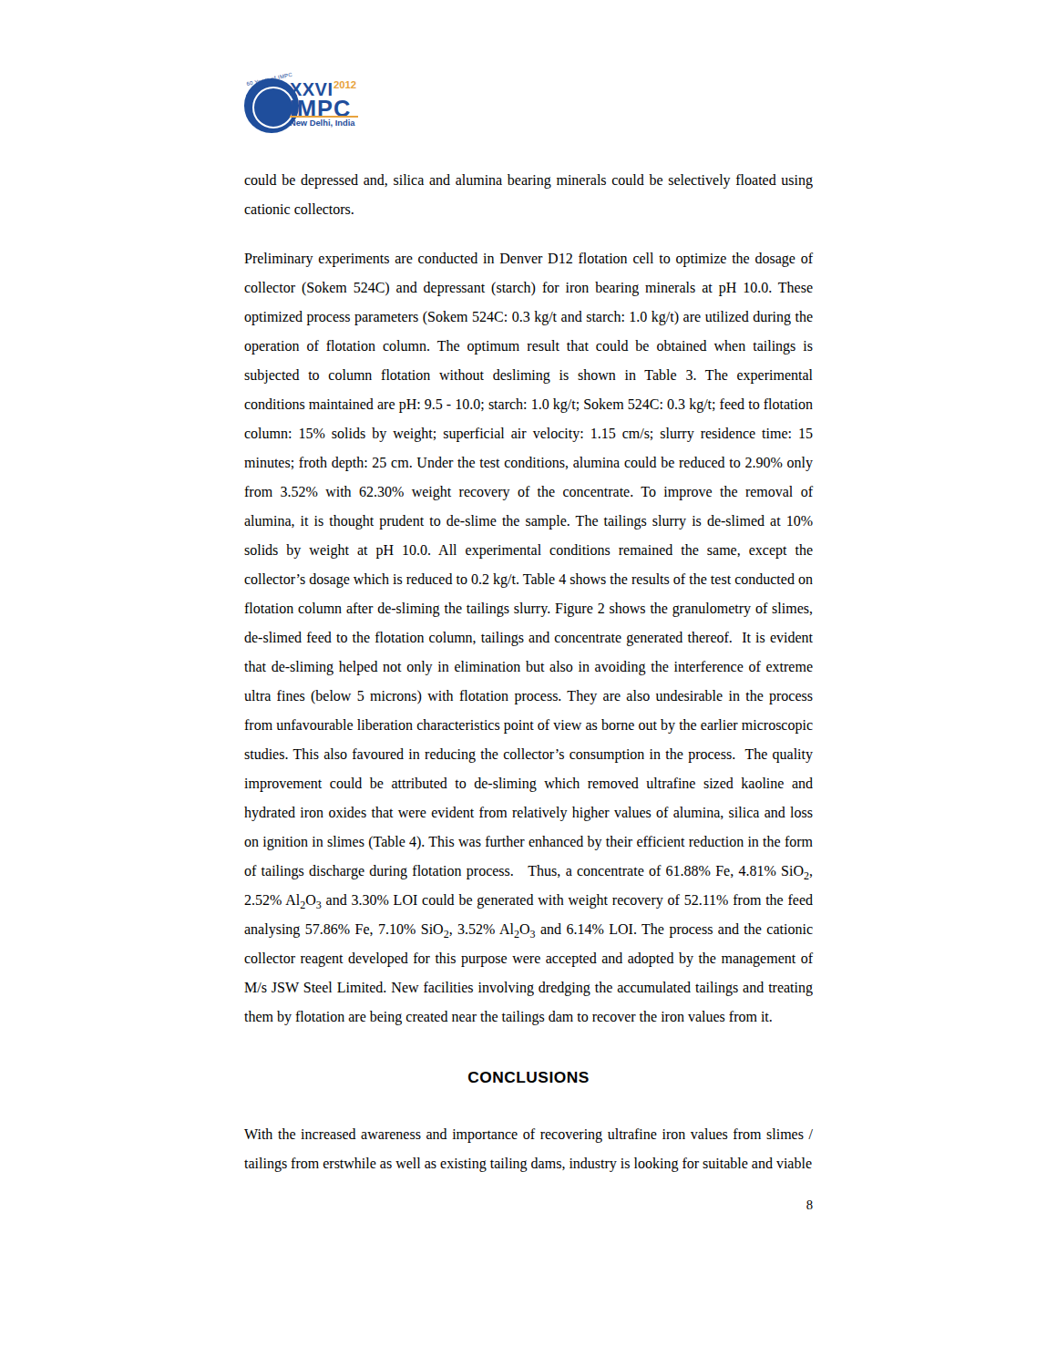60 Years of IMPC
XXVI
IMPC
2012
New Delhi, India
could be depressed and, silica and alumina bearing minerals could be selectively floated using cationic collectors.
Preliminary experiments are conducted in Denver D12 flotation cell to optimize the dosage of collector (Sokem 524C) and depressant (starch) for iron bearing minerals at pH 10.0. These optimized process parameters (Sokem 524C: 0.3 kg/t and starch: 1.0 kg/t) are utilized during the operation of flotation column. The optimum result that could be obtained when tailings is subjected to column flotation without desliming is shown in Table 3. The experimental conditions maintained are pH: 9.5 - 10.0; starch: 1.0 kg/t; Sokem 524C: 0.3 kg/t; feed to flotation column: 15% solids by weight; superficial air velocity: 1.15 cm/s; slurry residence time: 15 minutes; froth depth: 25 cm. Under the test conditions, alumina could be reduced to 2.90% only from 3.52% with 62.30% weight recovery of the concentrate. To improve the removal of alumina, it is thought prudent to de-slime the sample. The tailings slurry is de-slimed at 10% solids by weight at pH 10.0. All experimental conditions remained the same, except the collector’s dosage which is reduced to 0.2 kg/t. Table 4 shows the results of the test conducted on flotation column after de-sliming the tailings slurry. Figure 2 shows the granulometry of slimes, de-slimed feed to the flotation column, tailings and concentrate generated thereof. It is evident that de-sliming helped not only in elimination but also in avoiding the interference of extreme ultra fines (below 5 microns) with flotation process. They are also undesirable in the process from unfavourable liberation characteristics point of view as borne out by the earlier microscopic studies. This also favoured in reducing the collector’s consumption in the process. The quality improvement could be attributed to de-sliming which removed ultrafine sized kaoline and hydrated iron oxides that were evident from relatively higher values of alumina, silica and loss on ignition in slimes (Table 4). This was further enhanced by their efficient reduction in the form of tailings discharge during flotation process. Thus, a concentrate of 61.88% Fe, 4.81% SiO2, 2.52% Al2O3 and 3.30% LOI could be generated with weight recovery of 52.11% from the feed analysing 57.86% Fe, 7.10% SiO2, 3.52% Al2O3 and 6.14% LOI. The process and the cationic collector reagent developed for this purpose were accepted and adopted by the management of M/s JSW Steel Limited. New facilities involving dredging the accumulated tailings and treating them by flotation are being created near the tailings dam to recover the iron values from it.
CONCLUSIONS
With the increased awareness and importance of recovering ultrafine iron values from slimes / tailings from erstwhile as well as existing tailing dams, industry is looking for suitable and viable
8